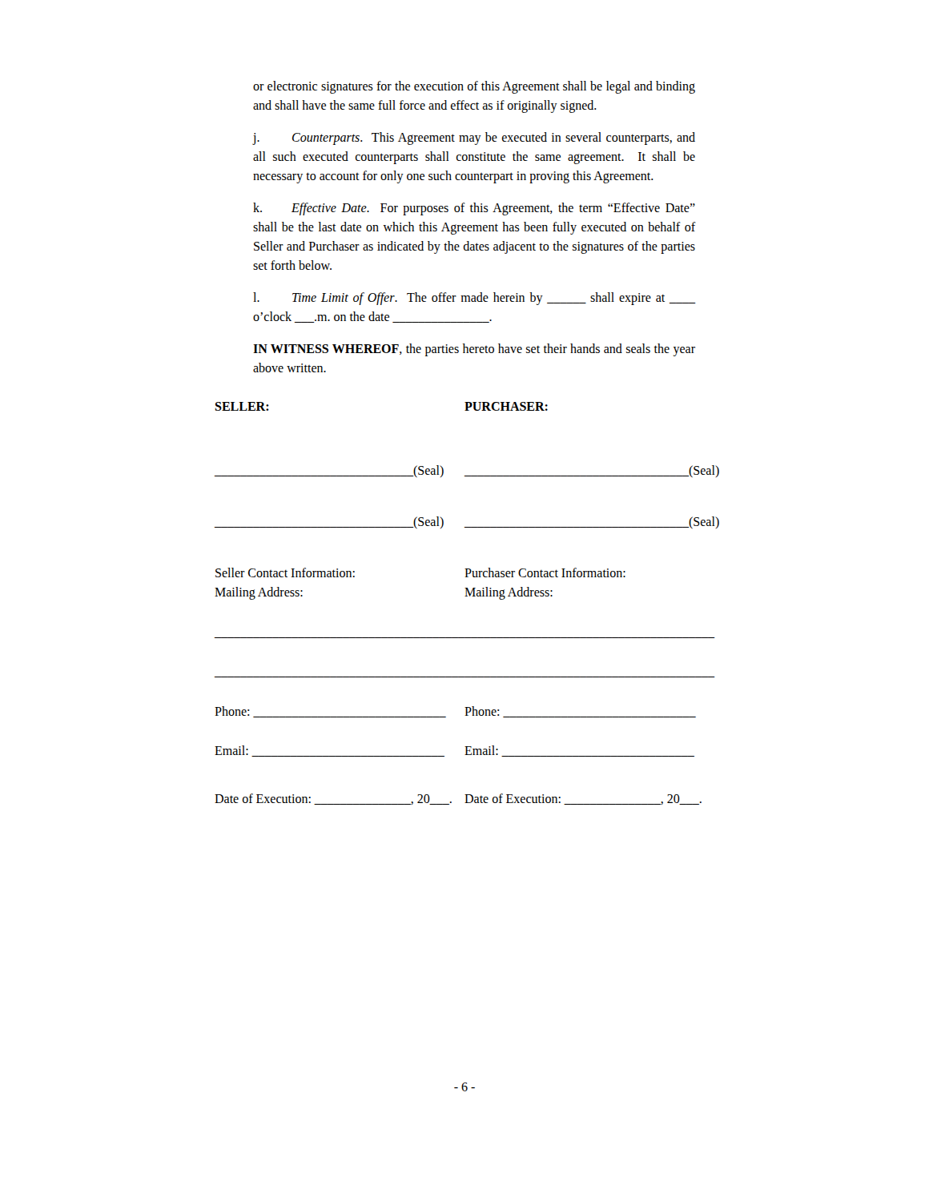or electronic signatures for the execution of this Agreement shall be legal and binding and shall have the same full force and effect as if originally signed.
j. Counterparts. This Agreement may be executed in several counterparts, and all such executed counterparts shall constitute the same agreement. It shall be necessary to account for only one such counterpart in proving this Agreement.
k. Effective Date. For purposes of this Agreement, the term “Effective Date” shall be the last date on which this Agreement has been fully executed on behalf of Seller and Purchaser as indicated by the dates adjacent to the signatures of the parties set forth below.
l. Time Limit of Offer. The offer made herein by ______ shall expire at ____ o’clock ___.m. on the date _______________.
IN WITNESS WHEREOF, the parties hereto have set their hands and seals the year above written.
| SELLER: | PURCHASER: |
| _______________________________(Seal) | ___________________________________(Seal) |
| _______________________________(Seal) | ___________________________________(Seal) |
| Seller Contact Information: Mailing Address: _______________________________________ _______________________________________ Phone: ______________________________ Email: ______________________________ Date of Execution: _______________, 20___. | Purchaser Contact Information: Mailing Address: _______________________________________ _______________________________________ Phone: ______________________________ Email: ______________________________ Date of Execution: _______________, 20___. |
- 6 -